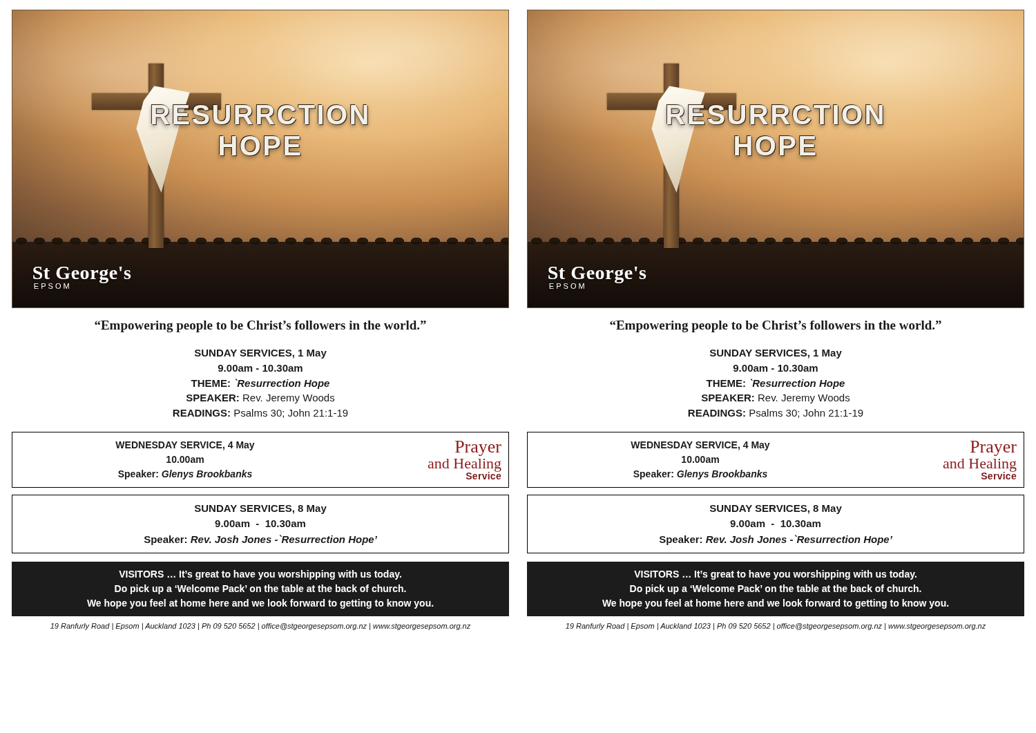Resurrction
Hope
St George's
EPSOM
“Empowering people to be Christ’s followers in the world.”
SUNDAY SERVICES, 1 May
9.00am - 10.30am
THEME: `Resurrection Hope
SPEAKER: Rev. Jeremy Woods
READINGS: Psalms 30; John 21:1-19
WEDNESDAY SERVICE, 4 May
10.00am
Speaker: Glenys Brookbanks
Prayer
and Healing
Service
SUNDAY SERVICES, 8 May
9.00am - 10.30am
Speaker: Rev. Josh Jones -`Resurrection Hope’
VISITORS … It’s great to have you worshipping with us today.
Do pick up a ‘Welcome Pack’ on the table at the back of church.
We hope you feel at home here and we look forward to getting to know you.
19 Ranfurly Road | Epsom | Auckland 1023 | Ph 09 520 5652 | office@stgeorgesepsom.org.nz | www.stgeorgesepsom.org.nz
Resurrction
Hope
St George's
EPSOM
“Empowering people to be Christ’s followers in the world.”
SUNDAY SERVICES, 1 May
9.00am - 10.30am
THEME: `Resurrection Hope
SPEAKER: Rev. Jeremy Woods
READINGS: Psalms 30; John 21:1-19
WEDNESDAY SERVICE, 4 May
10.00am
Speaker: Glenys Brookbanks
Prayer
and Healing
Service
SUNDAY SERVICES, 8 May
9.00am - 10.30am
Speaker: Rev. Josh Jones -`Resurrection Hope’
VISITORS … It’s great to have you worshipping with us today.
Do pick up a ‘Welcome Pack’ on the table at the back of church.
We hope you feel at home here and we look forward to getting to know you.
19 Ranfurly Road | Epsom | Auckland 1023 | Ph 09 520 5652 | office@stgeorgesepsom.org.nz | www.stgeorgesepsom.org.nz